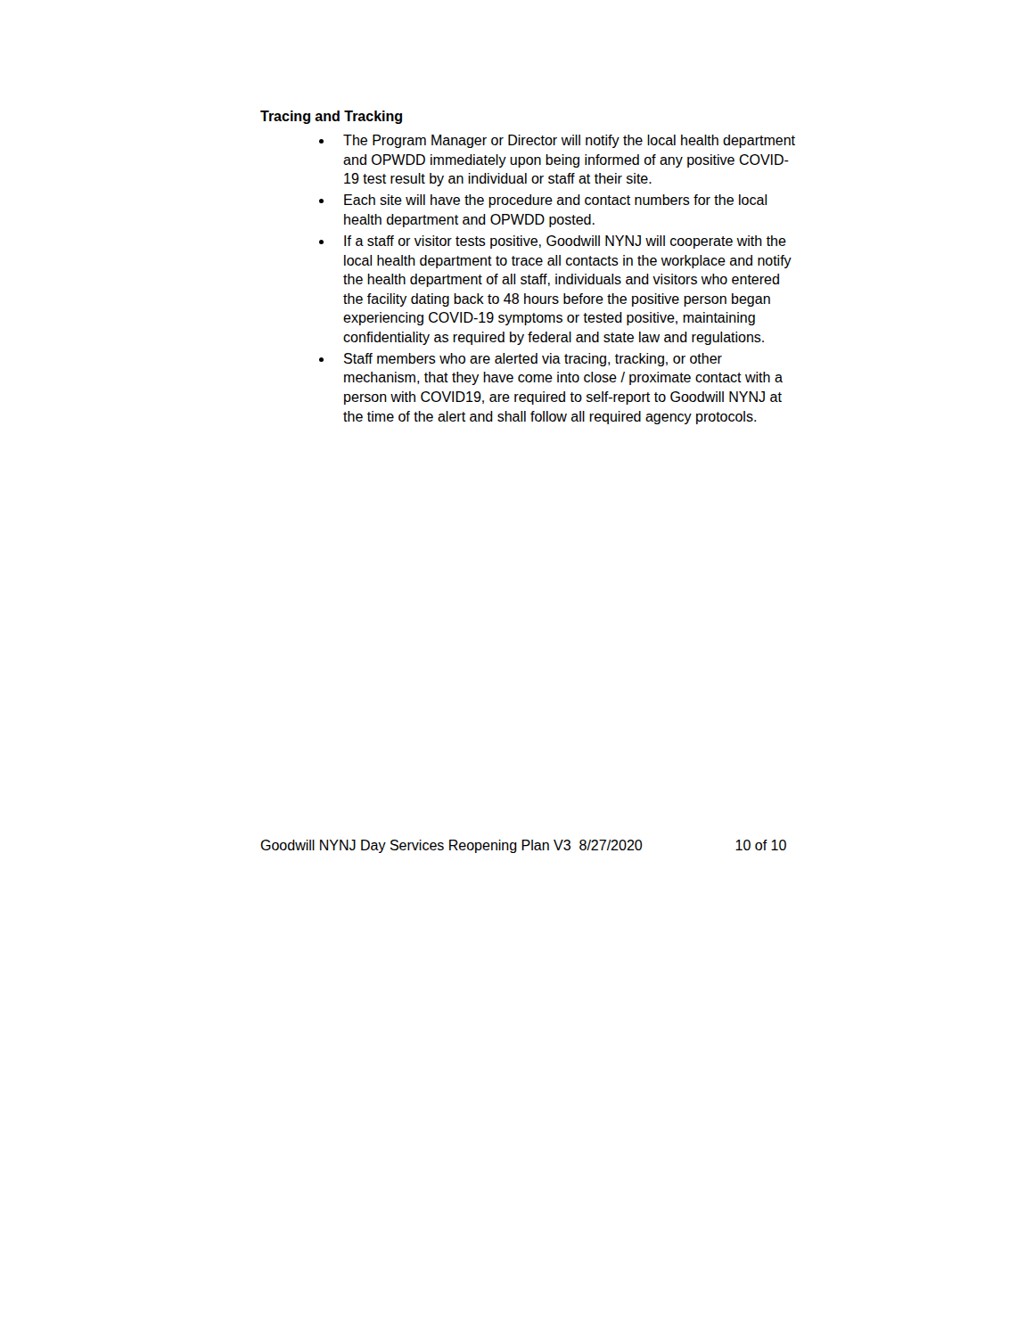Tracing and Tracking
The Program Manager or Director will notify the local health department and OPWDD immediately upon being informed of any positive COVID-19 test result by an individual or staff at their site.
Each site will have the procedure and contact numbers for the local health department and OPWDD posted.
If a staff or visitor tests positive, Goodwill NYNJ will cooperate with the local health department to trace all contacts in the workplace and notify the health department of all staff, individuals and visitors who entered the facility dating back to 48 hours before the positive person began experiencing COVID-19 symptoms or tested positive, maintaining confidentiality as required by federal and state law and regulations.
Staff members who are alerted via tracing, tracking, or other mechanism, that they have come into close / proximate contact with a person with COVID19, are required to self-report to Goodwill NYNJ at the time of the alert and shall follow all required agency protocols.
Goodwill NYNJ Day Services Reopening Plan V3 8/27/2020 10 of 10